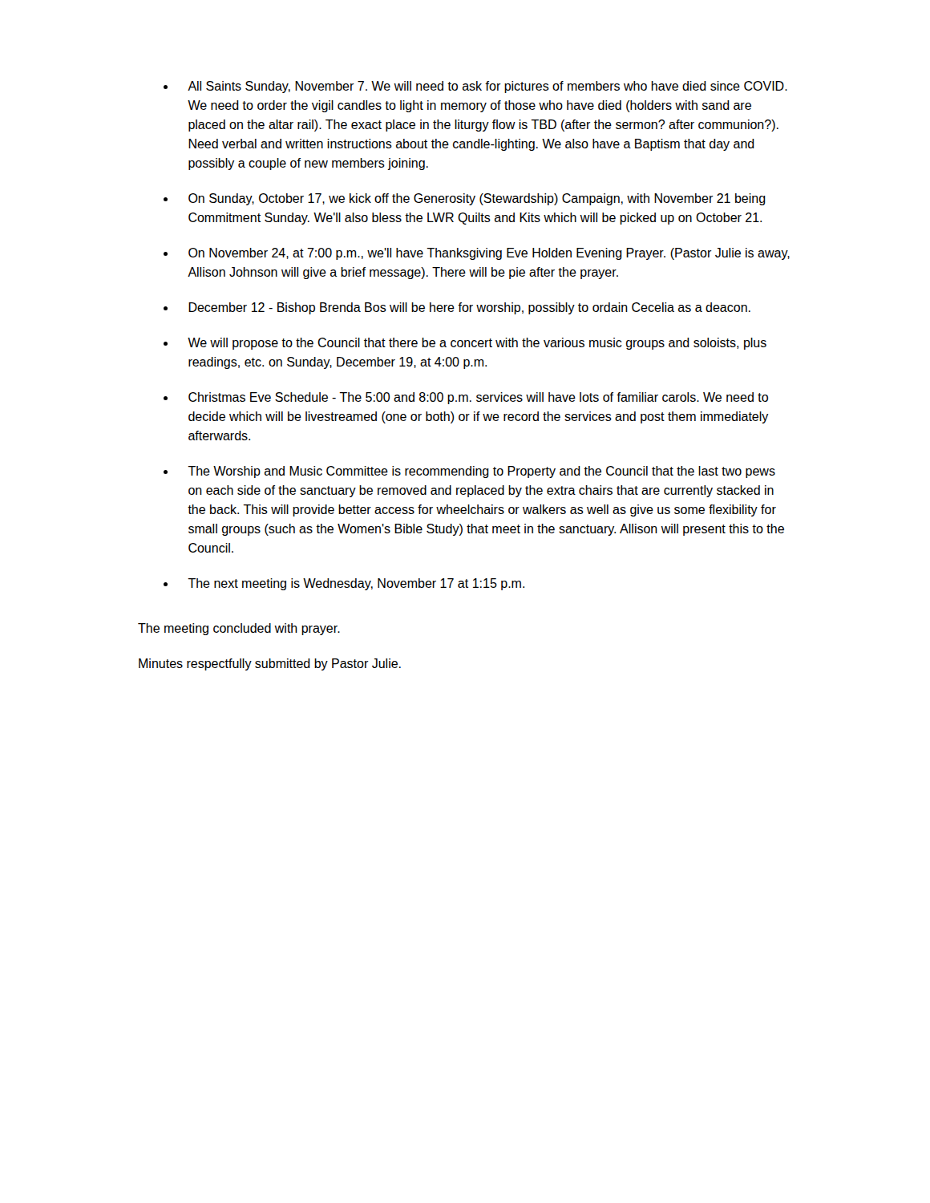All Saints Sunday, November 7. We will need to ask for pictures of members who have died since COVID. We need to order the vigil candles to light in memory of those who have died (holders with sand are placed on the altar rail). The exact place in the liturgy flow is TBD (after the sermon? after communion?). Need verbal and written instructions about the candle-lighting. We also have a Baptism that day and possibly a couple of new members joining.
On Sunday, October 17, we kick off the Generosity (Stewardship) Campaign, with November 21 being Commitment Sunday. We'll also bless the LWR Quilts and Kits which will be picked up on October 21.
On November 24, at 7:00 p.m., we'll have Thanksgiving Eve Holden Evening Prayer. (Pastor Julie is away, Allison Johnson will give a brief message). There will be pie after the prayer.
December 12 - Bishop Brenda Bos will be here for worship, possibly to ordain Cecelia as a deacon.
We will propose to the Council that there be a concert with the various music groups and soloists, plus readings, etc. on Sunday, December 19, at 4:00 p.m.
Christmas Eve Schedule - The 5:00 and 8:00 p.m. services will have lots of familiar carols. We need to decide which will be livestreamed (one or both) or if we record the services and post them immediately afterwards.
The Worship and Music Committee is recommending to Property and the Council that the last two pews on each side of the sanctuary be removed and replaced by the extra chairs that are currently stacked in the back. This will provide better access for wheelchairs or walkers as well as give us some flexibility for small groups (such as the Women's Bible Study) that meet in the sanctuary. Allison will present this to the Council.
The next meeting is Wednesday, November 17 at 1:15 p.m.
The meeting concluded with prayer.
Minutes respectfully submitted by Pastor Julie.